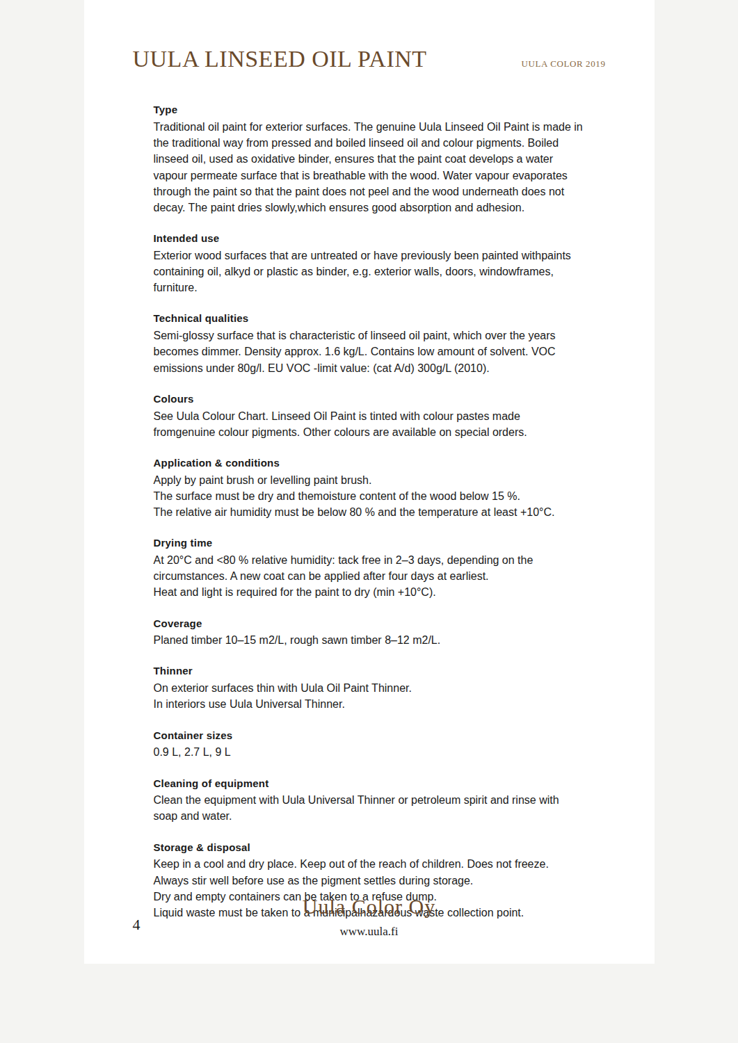Uula Linseed Oil Paint
Uula Color 2019
Type
Traditional oil paint for exterior surfaces. The genuine Uula Linseed Oil Paint is made in the traditional way from pressed and boiled linseed oil and colour pigments. Boiled linseed oil, used as oxidative binder, ensures that the paint coat develops a water vapour permeate surface that is breathable with the wood. Water vapour evaporates through the paint so that the paint does not peel and the wood underneath does not decay. The paint dries slowly,which ensures good absorption and adhesion.
Intended use
Exterior wood surfaces that are untreated or have previously been painted withpaints containing oil, alkyd or plastic as binder, e.g. exterior walls, doors, windowframes, furniture.
Technical qualities
Semi-glossy surface that is characteristic of linseed oil paint, which over the years becomes dimmer. Density approx. 1.6 kg/L. Contains low amount of solvent. VOC emissions under 80g/l. EU VOC -limit value: (cat A/d) 300g/L (2010).
Colours
See Uula Colour Chart. Linseed Oil Paint is tinted with colour pastes made fromgenuine colour pigments. Other colours are available on special orders.
Application & conditions
Apply by paint brush or levelling paint brush.
The surface must be dry and themoisture content of the wood below 15 %.
The relative air humidity must be below 80 % and the temperature at least +10°C.
Drying time
At 20°C and <80 % relative humidity: tack free in 2–3 days, depending on the circumstances. A new coat can be applied after four days at earliest.
Heat and light is required for the paint to dry (min +10°C).
Coverage
Planed timber 10–15 m2/L, rough sawn timber 8–12 m2/L.
Thinner
On exterior surfaces thin with Uula Oil Paint Thinner.
In interiors use Uula Universal Thinner.
Container sizes
0.9 L, 2.7 L, 9 L
Cleaning of equipment
Clean the equipment with Uula Universal Thinner or petroleum spirit and rinse with soap and water.
Storage & disposal
Keep in a cool and dry place. Keep out of the reach of children. Does not freeze.
Always stir well before use as the pigment settles during storage.
Dry and empty containers can be taken to a refuse dump.
Liquid waste must be taken to a municipalhazardous waste collection point.
4
Uula Color Oy
www.uula.fi